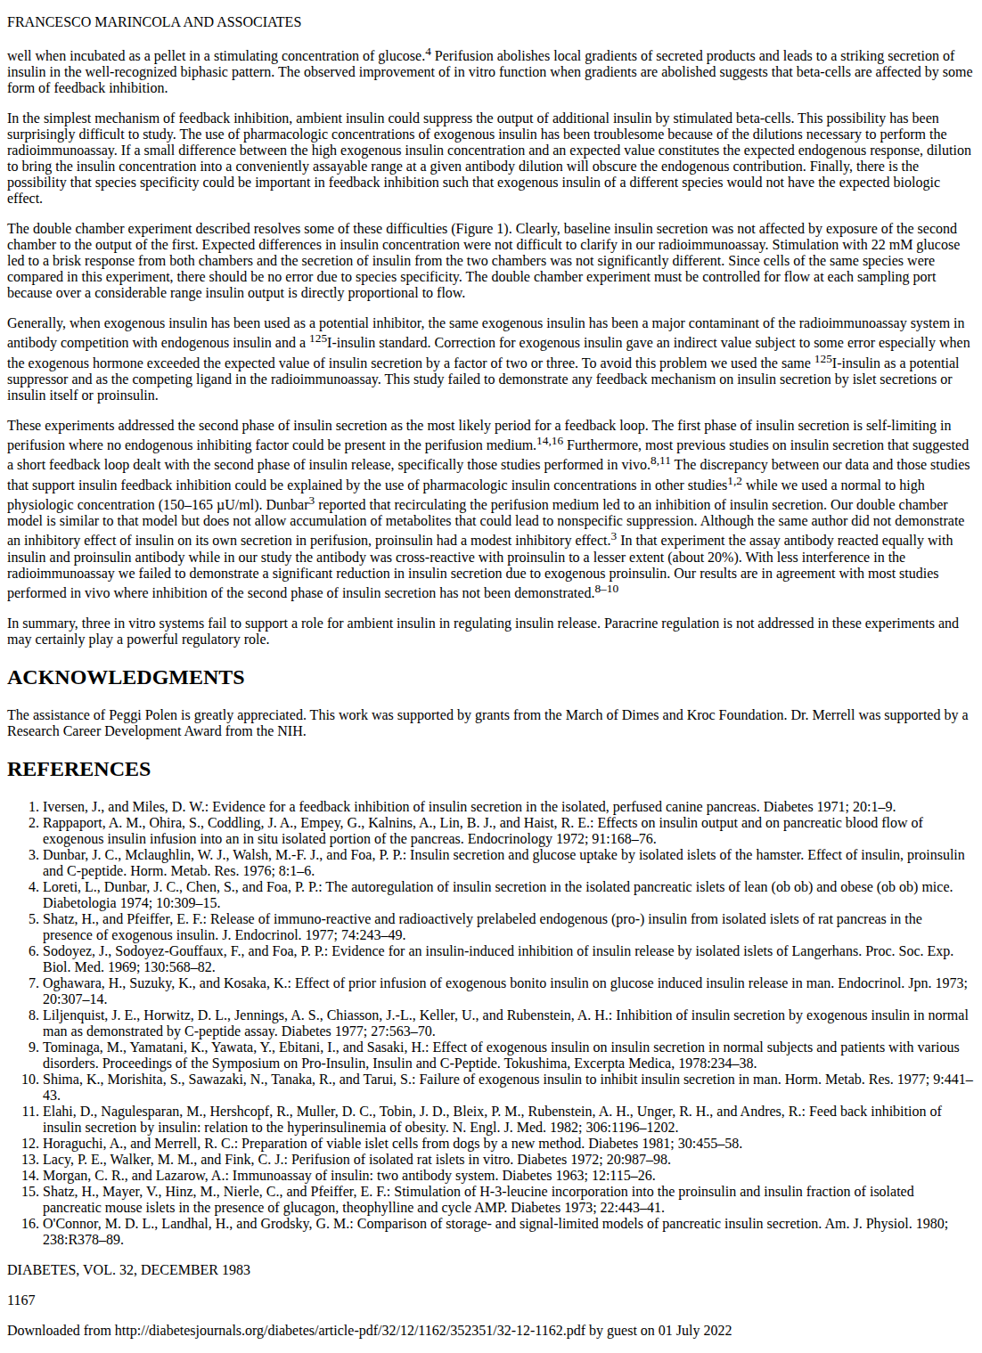FRANCESCO MARINCOLA AND ASSOCIATES
well when incubated as a pellet in a stimulating concentration of glucose.4 Perifusion abolishes local gradients of secreted products and leads to a striking secretion of insulin in the well-recognized biphasic pattern. The observed improvement of in vitro function when gradients are abolished suggests that beta-cells are affected by some form of feedback inhibition.
In the simplest mechanism of feedback inhibition, ambient insulin could suppress the output of additional insulin by stimulated beta-cells. This possibility has been surprisingly difficult to study. The use of pharmacologic concentrations of exogenous insulin has been troublesome because of the dilutions necessary to perform the radioimmunoassay. If a small difference between the high exogenous insulin concentration and an expected value constitutes the expected endogenous response, dilution to bring the insulin concentration into a conveniently assayable range at a given antibody dilution will obscure the endogenous contribution. Finally, there is the possibility that species specificity could be important in feedback inhibition such that exogenous insulin of a different species would not have the expected biologic effect.
The double chamber experiment described resolves some of these difficulties (Figure 1). Clearly, baseline insulin secretion was not affected by exposure of the second chamber to the output of the first. Expected differences in insulin concentration were not difficult to clarify in our radioimmunoassay. Stimulation with 22 mM glucose led to a brisk response from both chambers and the secretion of insulin from the two chambers was not significantly different. Since cells of the same species were compared in this experiment, there should be no error due to species specificity. The double chamber experiment must be controlled for flow at each sampling port because over a considerable range insulin output is directly proportional to flow.
Generally, when exogenous insulin has been used as a potential inhibitor, the same exogenous insulin has been a major contaminant of the radioimmunoassay system in antibody competition with endogenous insulin and a 125I-insulin standard. Correction for exogenous insulin gave an indirect value subject to some error especially when the exogenous hormone exceeded the expected value of insulin secretion by a factor of two or three. To avoid this problem we used the same 125I-insulin as a potential suppressor and as the competing ligand in the radioimmunoassay. This study failed to demonstrate any feedback mechanism on insulin secretion by islet secretions or insulin itself or proinsulin.
These experiments addressed the second phase of insulin secretion as the most likely period for a feedback loop. The first phase of insulin secretion is self-limiting in perifusion where no endogenous inhibiting factor could be present in the perifusion medium.14,16 Furthermore, most previous studies on insulin secretion that suggested a short feedback loop dealt with the second phase of insulin release, specifically those studies performed in vivo.8,11 The discrepancy between our data and those studies that support insulin feedback inhibition could be explained by the use of pharmacologic insulin concentrations in other studies1,2 while we used a normal to high physiologic concentration (150–165 µU/ml). Dunbar3 reported that recirculating the perifusion medium led to an inhibition of insulin secretion. Our double chamber model is similar to that model but does not allow accumulation of metabolites that could lead to nonspecific suppression. Although the same author did not demonstrate an inhibitory effect of insulin on its own secretion in perifusion, proinsulin had a modest inhibitory effect.3 In that experiment the assay antibody reacted equally with insulin and proinsulin antibody while in our study the antibody was cross-reactive with proinsulin to a lesser extent (about 20%). With less interference in the radioimmunoassay we failed to demonstrate a significant reduction in insulin secretion due to exogenous proinsulin. Our results are in agreement with most studies performed in vivo where inhibition of the second phase of insulin secretion has not been demonstrated.8–10
In summary, three in vitro systems fail to support a role for ambient insulin in regulating insulin release. Paracrine regulation is not addressed in these experiments and may certainly play a powerful regulatory role.
ACKNOWLEDGMENTS
The assistance of Peggi Polen is greatly appreciated. This work was supported by grants from the March of Dimes and Kroc Foundation. Dr. Merrell was supported by a Research Career Development Award from the NIH.
REFERENCES
Iversen, J., and Miles, D. W.: Evidence for a feedback inhibition of insulin secretion in the isolated, perfused canine pancreas. Diabetes 1971; 20:1–9.
Rappaport, A. M., Ohira, S., Coddling, J. A., Empey, G., Kalnins, A., Lin, B. J., and Haist, R. E.: Effects on insulin output and on pancreatic blood flow of exogenous insulin infusion into an in situ isolated portion of the pancreas. Endocrinology 1972; 91:168–76.
Dunbar, J. C., Mclaughlin, W. J., Walsh, M.-F. J., and Foa, P. P.: Insulin secretion and glucose uptake by isolated islets of the hamster. Effect of insulin, proinsulin and C-peptide. Horm. Metab. Res. 1976; 8:1–6.
Loreti, L., Dunbar, J. C., Chen, S., and Foa, P. P.: The autoregulation of insulin secretion in the isolated pancreatic islets of lean (ob ob) and obese (ob ob) mice. Diabetologia 1974; 10:309–15.
Shatz, H., and Pfeiffer, E. F.: Release of immuno-reactive and radioactively prelabeled endogenous (pro-) insulin from isolated islets of rat pancreas in the presence of exogenous insulin. J. Endocrinol. 1977; 74:243–49.
Sodoyez, J., Sodoyez-Gouffaux, F., and Foa, P. P.: Evidence for an insulin-induced inhibition of insulin release by isolated islets of Langerhans. Proc. Soc. Exp. Biol. Med. 1969; 130:568–82.
Oghawara, H., Suzuky, K., and Kosaka, K.: Effect of prior infusion of exogenous bonito insulin on glucose induced insulin release in man. Endocrinol. Jpn. 1973; 20:307–14.
Liljenquist, J. E., Horwitz, D. L., Jennings, A. S., Chiasson, J.-L., Keller, U., and Rubenstein, A. H.: Inhibition of insulin secretion by exogenous insulin in normal man as demonstrated by C-peptide assay. Diabetes 1977; 27:563–70.
Tominaga, M., Yamatani, K., Yawata, Y., Ebitani, I., and Sasaki, H.: Effect of exogenous insulin on insulin secretion in normal subjects and patients with various disorders. Proceedings of the Symposium on Pro-Insulin, Insulin and C-Peptide. Tokushima, Excerpta Medica, 1978:234–38.
Shima, K., Morishita, S., Sawazaki, N., Tanaka, R., and Tarui, S.: Failure of exogenous insulin to inhibit insulin secretion in man. Horm. Metab. Res. 1977; 9:441–43.
Elahi, D., Nagulesparan, M., Hershcopf, R., Muller, D. C., Tobin, J. D., Bleix, P. M., Rubenstein, A. H., Unger, R. H., and Andres, R.: Feed back inhibition of insulin secretion by insulin: relation to the hyperinsulinemia of obesity. N. Engl. J. Med. 1982; 306:1196–1202.
Horaguchi, A., and Merrell, R. C.: Preparation of viable islet cells from dogs by a new method. Diabetes 1981; 30:455–58.
Lacy, P. E., Walker, M. M., and Fink, C. J.: Perifusion of isolated rat islets in vitro. Diabetes 1972; 20:987–98.
Morgan, C. R., and Lazarow, A.: Immunoassay of insulin: two antibody system. Diabetes 1963; 12:115–26.
Shatz, H., Mayer, V., Hinz, M., Nierle, C., and Pfeiffer, E. F.: Stimulation of H-3-leucine incorporation into the proinsulin and insulin fraction of isolated pancreatic mouse islets in the presence of glucagon, theophylline and cycle AMP. Diabetes 1973; 22:443–41.
O'Connor, M. D. L., Landhal, H., and Grodsky, G. M.: Comparison of storage- and signal-limited models of pancreatic insulin secretion. Am. J. Physiol. 1980; 238:R378–89.
DIABETES, VOL. 32, DECEMBER 1983
1167
Downloaded from http://diabetesjournals.org/diabetes/article-pdf/32/12/1162/352351/32-12-1162.pdf by guest on 01 July 2022